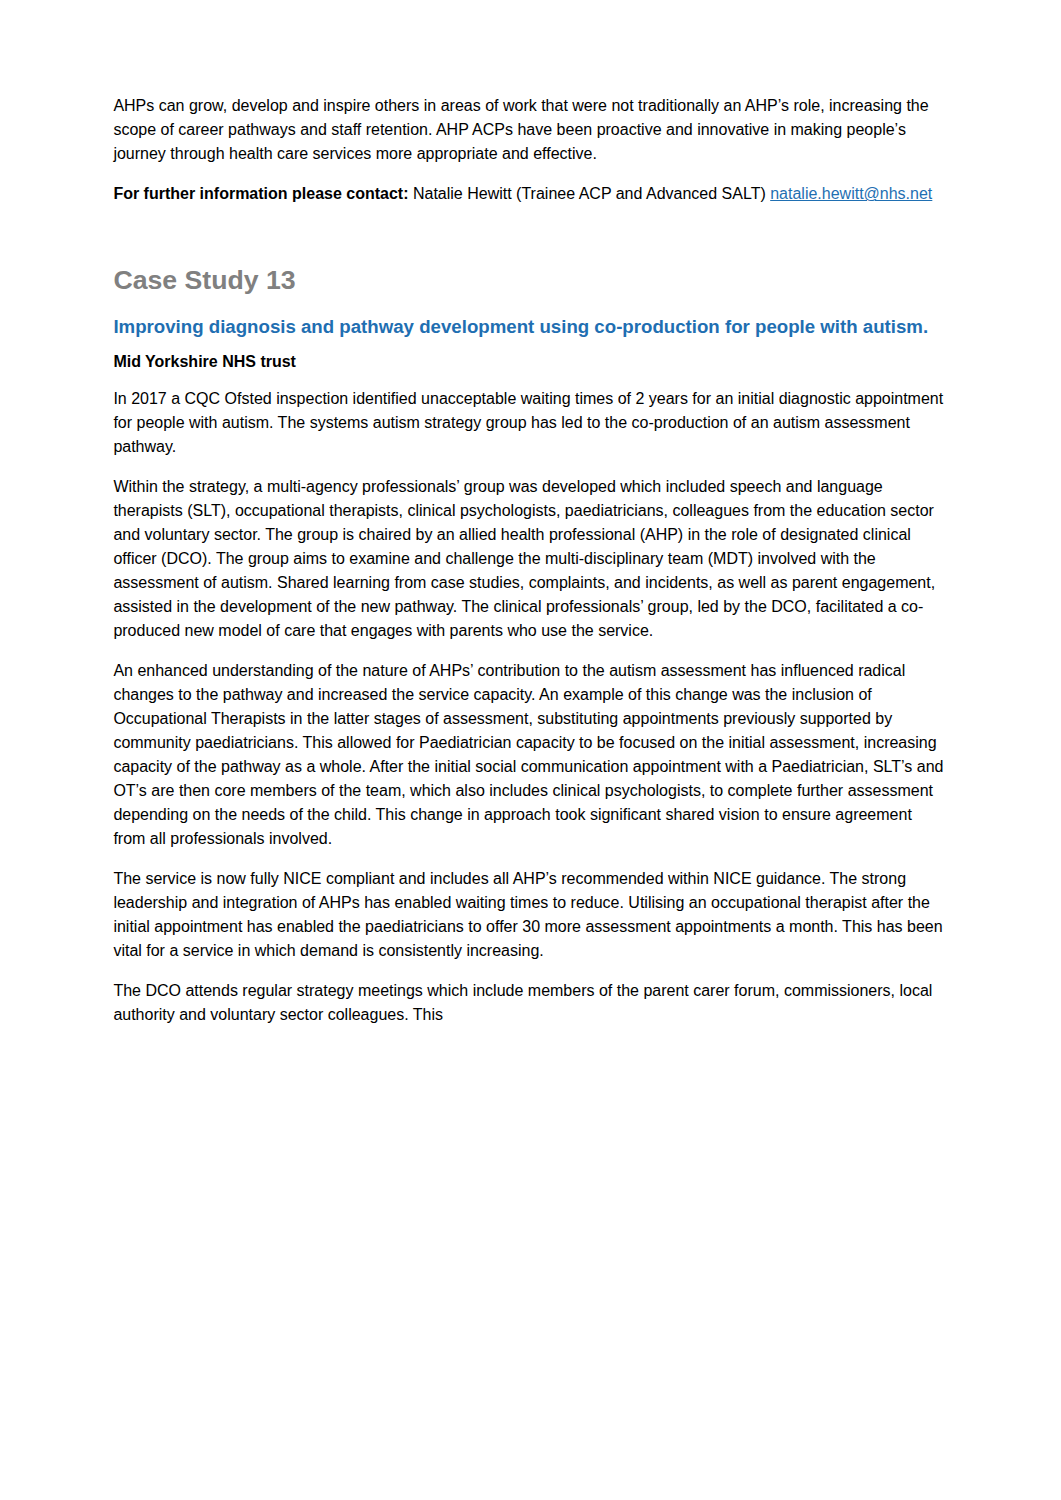AHPs can grow, develop and inspire others in areas of work that were not traditionally an AHP’s role, increasing the scope of career pathways and staff retention. AHP ACPs have been proactive and innovative in making people’s journey through health care services more appropriate and effective.
For further information please contact: Natalie Hewitt (Trainee ACP and Advanced SALT) natalie.hewitt@nhs.net
Case Study 13
Improving diagnosis and pathway development using co-production for people with autism.
Mid Yorkshire NHS trust
In 2017 a CQC Ofsted inspection identified unacceptable waiting times of 2 years for an initial diagnostic appointment for people with autism. The systems autism strategy group has led to the co-production of an autism assessment pathway.
Within the strategy, a multi-agency professionals’ group was developed which included speech and language therapists (SLT), occupational therapists, clinical psychologists, paediatricians, colleagues from the education sector and voluntary sector. The group is chaired by an allied health professional (AHP) in the role of designated clinical officer (DCO). The group aims to examine and challenge the multi-disciplinary team (MDT) involved with the assessment of autism. Shared learning from case studies, complaints, and incidents, as well as parent engagement, assisted in the development of the new pathway. The clinical professionals’ group, led by the DCO, facilitated a co-produced new model of care that engages with parents who use the service.
An enhanced understanding of the nature of AHPs’ contribution to the autism assessment has influenced radical changes to the pathway and increased the service capacity. An example of this change was the inclusion of Occupational Therapists in the latter stages of assessment, substituting appointments previously supported by community paediatricians. This allowed for Paediatrician capacity to be focused on the initial assessment, increasing capacity of the pathway as a whole. After the initial social communication appointment with a Paediatrician, SLT’s and OT’s are then core members of the team, which also includes clinical psychologists, to complete further assessment depending on the needs of the child. This change in approach took significant shared vision to ensure agreement from all professionals involved.
The service is now fully NICE compliant and includes all AHP’s recommended within NICE guidance. The strong leadership and integration of AHPs has enabled waiting times to reduce. Utilising an occupational therapist after the initial appointment has enabled the paediatricians to offer 30 more assessment appointments a month. This has been vital for a service in which demand is consistently increasing.
The DCO attends regular strategy meetings which include members of the parent carer forum, commissioners, local authority and voluntary sector colleagues. This